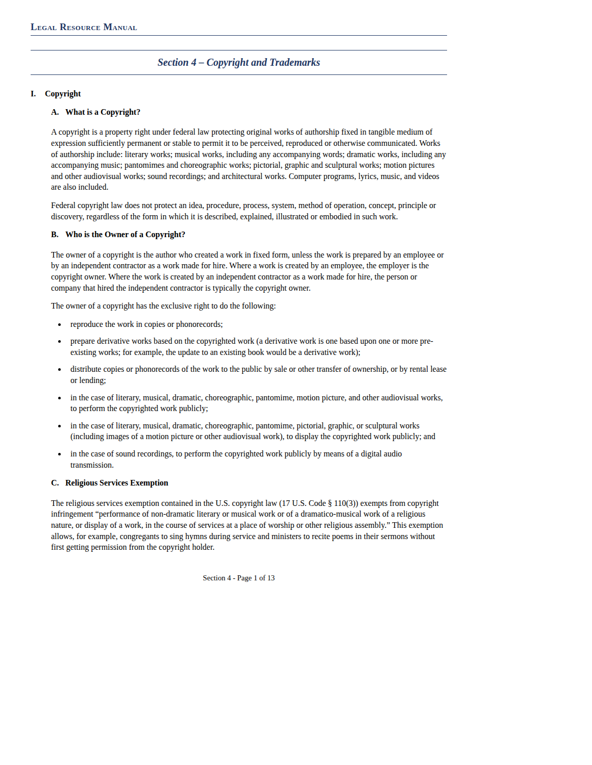Legal Resource Manual
Section 4 – Copyright and Trademarks
I. Copyright
A. What is a Copyright?
A copyright is a property right under federal law protecting original works of authorship fixed in tangible medium of expression sufficiently permanent or stable to permit it to be perceived, reproduced or otherwise communicated. Works of authorship include: literary works; musical works, including any accompanying words; dramatic works, including any accompanying music; pantomimes and choreographic works; pictorial, graphic and sculptural works; motion pictures and other audiovisual works; sound recordings; and architectural works. Computer programs, lyrics, music, and videos are also included.
Federal copyright law does not protect an idea, procedure, process, system, method of operation, concept, principle or discovery, regardless of the form in which it is described, explained, illustrated or embodied in such work.
B. Who is the Owner of a Copyright?
The owner of a copyright is the author who created a work in fixed form, unless the work is prepared by an employee or by an independent contractor as a work made for hire. Where a work is created by an employee, the employer is the copyright owner. Where the work is created by an independent contractor as a work made for hire, the person or company that hired the independent contractor is typically the copyright owner.
The owner of a copyright has the exclusive right to do the following:
reproduce the work in copies or phonorecords;
prepare derivative works based on the copyrighted work (a derivative work is one based upon one or more pre-existing works; for example, the update to an existing book would be a derivative work);
distribute copies or phonorecords of the work to the public by sale or other transfer of ownership, or by rental lease or lending;
in the case of literary, musical, dramatic, choreographic, pantomime, motion picture, and other audiovisual works, to perform the copyrighted work publicly;
in the case of literary, musical, dramatic, choreographic, pantomime, pictorial, graphic, or sculptural works (including images of a motion picture or other audiovisual work), to display the copyrighted work publicly; and
in the case of sound recordings, to perform the copyrighted work publicly by means of a digital audio transmission.
C. Religious Services Exemption
The religious services exemption contained in the U.S. copyright law (17 U.S. Code § 110(3)) exempts from copyright infringement “performance of non-dramatic literary or musical work or of a dramatico-musical work of a religious nature, or display of a work, in the course of services at a place of worship or other religious assembly.” This exemption allows, for example, congregants to sing hymns during service and ministers to recite poems in their sermons without first getting permission from the copyright holder.
Section 4 - Page 1 of 13